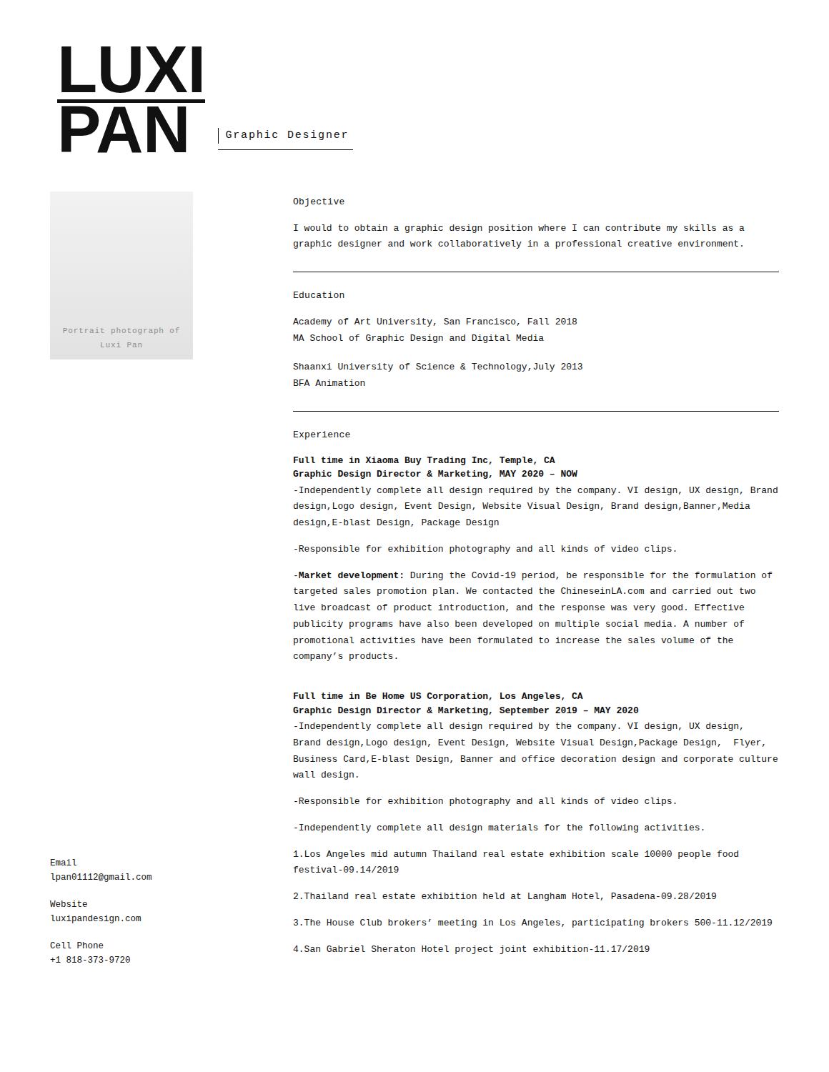Luxi Pan
Graphic Designer
Portrait photograph of Luxi Pan
Email lpan01112@gmail.com
Website luxipandesign.com
Cell Phone +1 818-373-9720
Objective
I would to obtain a graphic design position where I can contribute my skills as a graphic designer and work collaboratively in a professional creative environment.
Education
Academy of Art University, San Francisco, Fall 2018
MA School of Graphic Design and Digital Media
Shaanxi University of Science & Technology,July 2013
BFA Animation
Experience
Full time in Xiaoma Buy Trading Inc, Temple, CA
Graphic Design Director & Marketing, MAY 2020 – NOW
-Independently complete all design required by the company. VI design, UX design, Brand design,Logo design, Event Design, Website Visual Design, Brand design,Banner,Media design,E-blast Design, Package Design
-Responsible for exhibition photography and all kinds of video clips.
-Market development: During the Covid-19 period, be responsible for the formulation of targeted sales promotion plan. We contacted the ChineseinLA.com and carried out two live broadcast of product introduction, and the response was very good. Effective publicity programs have also been developed on multiple social media. A number of promotional activities have been formulated to increase the sales volume of the company’s products.
Full time in Be Home US Corporation, Los Angeles, CA
Graphic Design Director & Marketing, September 2019 – MAY 2020
-Independently complete all design required by the company. VI design, UX design, Brand design,Logo design, Event Design, Website Visual Design,Package Design, Flyer, Business Card,E-blast Design, Banner and office decoration design and corporate culture wall design.
-Responsible for exhibition photography and all kinds of video clips.
-Independently complete all design materials for the following activities.
1.Los Angeles mid autumn Thailand real estate exhibition scale 10000 people food festival-09.14/2019
2.Thailand real estate exhibition held at Langham Hotel, Pasadena-09.28/2019
3.The House Club brokers’ meeting in Los Angeles, participating brokers 500-11.12/2019
4.San Gabriel Sheraton Hotel project joint exhibition-11.17/2019